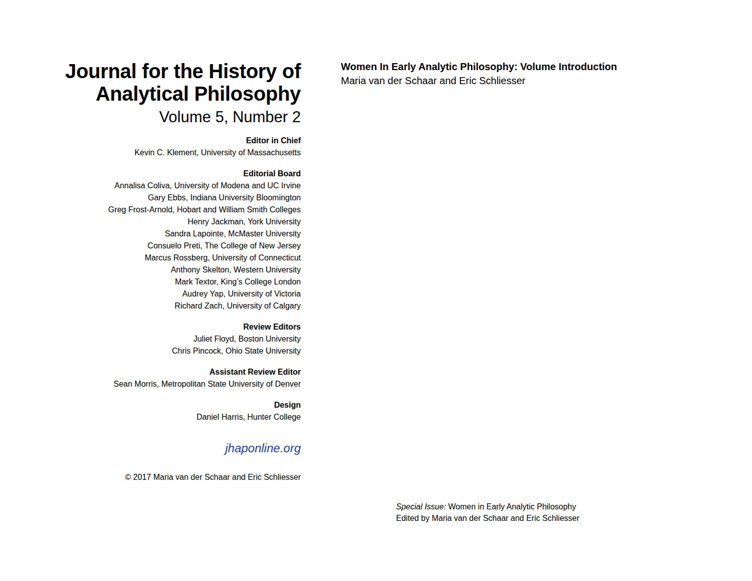Journal for the History of Analytical Philosophy
Volume 5, Number 2
Editor in Chief
Kevin C. Klement, University of Massachusetts
Editorial Board
Annalisa Coliva, University of Modena and UC Irvine
Gary Ebbs, Indiana University Bloomington
Greg Frost-Arnold, Hobart and William Smith Colleges
Henry Jackman, York University
Sandra Lapointe, McMaster University
Consuelo Preti, The College of New Jersey
Marcus Rossberg, University of Connecticut
Anthony Skelton, Western University
Mark Textor, King’s College London
Audrey Yap, University of Victoria
Richard Zach, University of Calgary
Review Editors
Juliet Floyd, Boston University
Chris Pincock, Ohio State University
Assistant Review Editor
Sean Morris, Metropolitan State University of Denver
Design
Daniel Harris, Hunter College
jhaponline.org
© 2017 Maria van der Schaar and Eric Schliesser
Women In Early Analytic Philosophy: Volume Introduction
Maria van der Schaar and Eric Schliesser
Special Issue: Women in Early Analytic Philosophy
Edited by Maria van der Schaar and Eric Schliesser